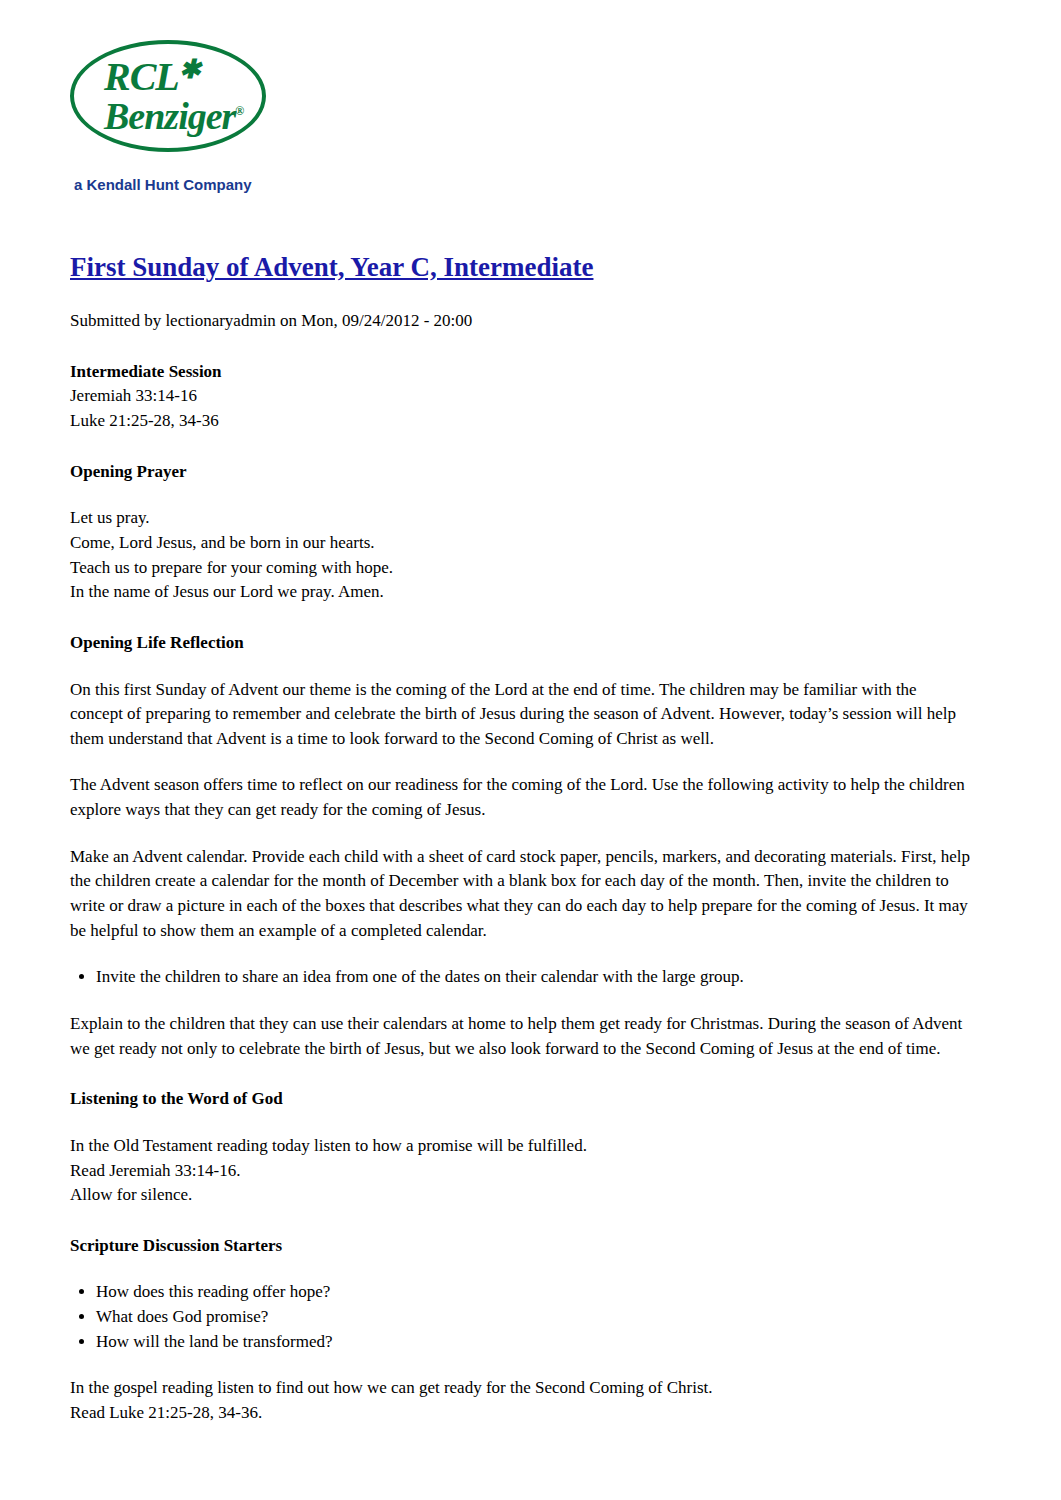RCL✱ Benziger®
a Kendall Hunt Company
First Sunday of Advent, Year C, Intermediate
Submitted by lectionaryadmin on Mon, 09/24/2012 - 20:00
Intermediate Session
Jeremiah 33:14-16
Luke 21:25-28, 34-36
Opening Prayer
Let us pray.
Come, Lord Jesus, and be born in our hearts.
Teach us to prepare for your coming with hope.
In the name of Jesus our Lord we pray. Amen.
Opening Life Reflection
On this first Sunday of Advent our theme is the coming of the Lord at the end of time. The children may be familiar with the concept of preparing to remember and celebrate the birth of Jesus during the season of Advent. However, today’s session will help them understand that Advent is a time to look forward to the Second Coming of Christ as well.
The Advent season offers time to reflect on our readiness for the coming of the Lord. Use the following activity to help the children explore ways that they can get ready for the coming of Jesus.
Make an Advent calendar. Provide each child with a sheet of card stock paper, pencils, markers, and decorating materials. First, help the children create a calendar for the month of December with a blank box for each day of the month. Then, invite the children to write or draw a picture in each of the boxes that describes what they can do each day to help prepare for the coming of Jesus. It may be helpful to show them an example of a completed calendar.
Invite the children to share an idea from one of the dates on their calendar with the large group.
Explain to the children that they can use their calendars at home to help them get ready for Christmas. During the season of Advent we get ready not only to celebrate the birth of Jesus, but we also look forward to the Second Coming of Jesus at the end of time.
Listening to the Word of God
In the Old Testament reading today listen to how a promise will be fulfilled.
Read Jeremiah 33:14-16.
Allow for silence.
Scripture Discussion Starters
How does this reading offer hope?
What does God promise?
How will the land be transformed?
In the gospel reading listen to find out how we can get ready for the Second Coming of Christ.
Read Luke 21:25-28, 34-36.